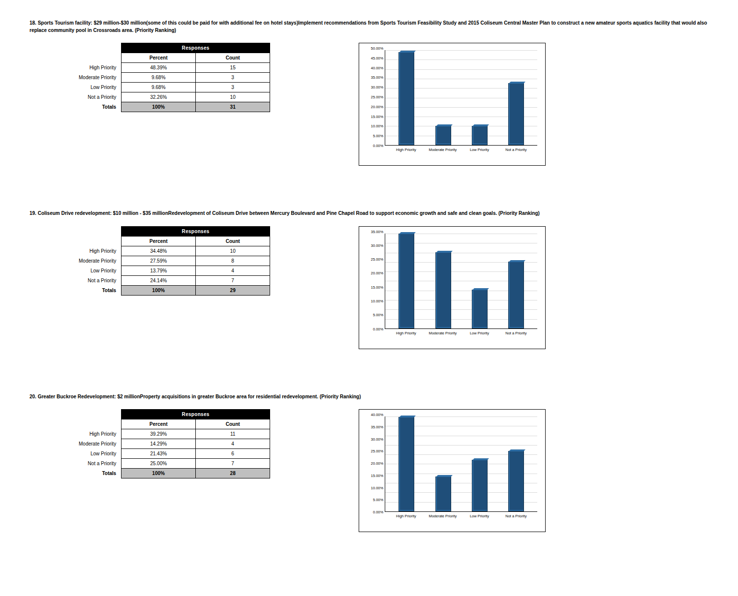18. Sports Tourism facility: $29 million-$30 million(some of this could be paid for with additional fee on hotel stays)Implement recommendations from Sports Tourism Feasibility Study and 2015 Coliseum Central Master Plan to construct a new amateur sports aquatics facility that would also replace community pool in Crossroads area. (Priority Ranking)
| | Responses |
| | Percent | Count |
| High Priority | 48.39% | 15 |
| Moderate Priority | 9.68% | 3 |
| Low Priority | 9.68% | 3 |
| Not a Priority | 32.26% | 10 |
| Totals | 100% | 31 |
50.00%
45.00%
40.00%
35.00%
30.00%
25.00%
20.00%
15.00%
10.00%
5.00%
0.00%
High Priority Moderate Priority Low Priority Not a Priority
19. Coliseum Drive redevelopment: $10 million - $35 millionRedevelopment of Coliseum Drive between Mercury Boulevard and Pine Chapel Road to support economic growth and safe and clean goals. (Priority Ranking)
| | Responses |
| | Percent | Count |
| High Priority | 34.48% | 10 |
| Moderate Priority | 27.59% | 8 |
| Low Priority | 13.79% | 4 |
| Not a Priority | 24.14% | 7 |
| Totals | 100% | 29 |
35.00%
30.00%
25.00%
20.00%
15.00%
10.00%
5.00%
0.00%
High Priority Moderate Priority Low Priority Not a Priority
20. Greater Buckroe Redevelopment: $2 millionProperty acquisitions in greater Buckroe area for residential redevelopment. (Priority Ranking)
| | Responses |
| | Percent | Count |
| High Priority | 39.29% | 11 |
| Moderate Priority | 14.29% | 4 |
| Low Priority | 21.43% | 6 |
| Not a Priority | 25.00% | 7 |
| Totals | 100% | 28 |
40.00%
35.00%
30.00%
25.00%
20.00%
15.00%
10.00%
5.00%
0.00%
High Priority Moderate Priority Low Priority Not a Priority